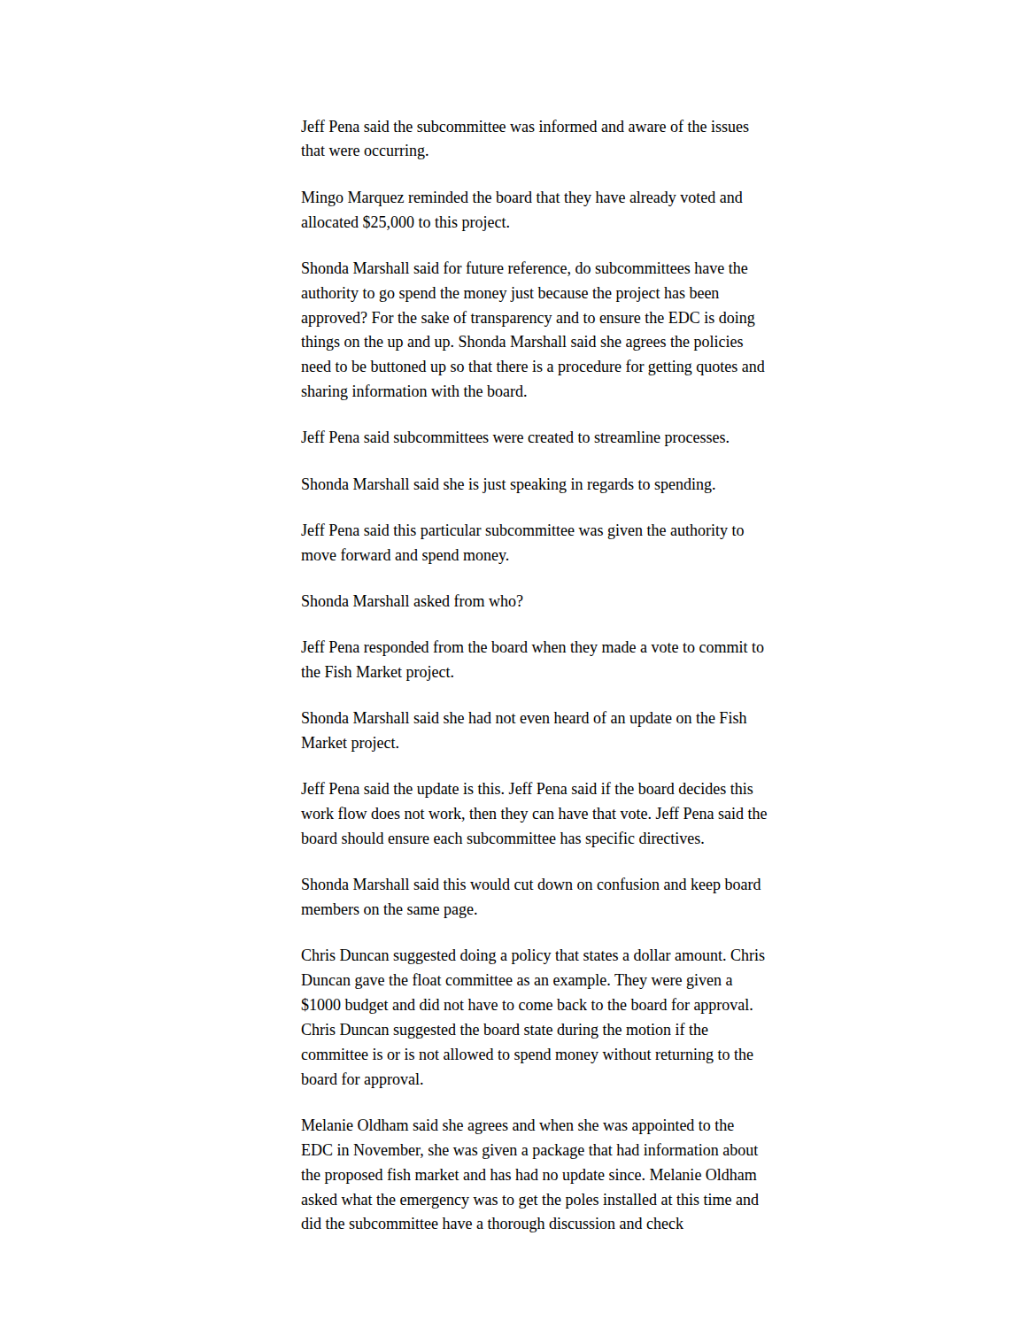Jeff Pena said the subcommittee was informed and aware of the issues that were occurring.
Mingo Marquez reminded the board that they have already voted and allocated $25,000 to this project.
Shonda Marshall said for future reference, do subcommittees have the authority to go spend the money just because the project has been approved? For the sake of transparency and to ensure the EDC is doing things on the up and up. Shonda Marshall said she agrees the policies need to be buttoned up so that there is a procedure for getting quotes and sharing information with the board.
Jeff Pena said subcommittees were created to streamline processes.
Shonda Marshall said she is just speaking in regards to spending.
Jeff Pena said this particular subcommittee was given the authority to move forward and spend money.
Shonda Marshall asked from who?
Jeff Pena responded from the board when they made a vote to commit to the Fish Market project.
Shonda Marshall said she had not even heard of an update on the Fish Market project.
Jeff Pena said the update is this. Jeff Pena said if the board decides this work flow does not work, then they can have that vote. Jeff Pena said the board should ensure each subcommittee has specific directives.
Shonda Marshall said this would cut down on confusion and keep board members on the same page.
Chris Duncan suggested doing a policy that states a dollar amount. Chris Duncan gave the float committee as an example. They were given a $1000 budget and did not have to come back to the board for approval. Chris Duncan suggested the board state during the motion if the committee is or is not allowed to spend money without returning to the board for approval.
Melanie Oldham said she agrees and when she was appointed to the EDC in November, she was given a package that had information about the proposed fish market and has had no update since. Melanie Oldham asked what the emergency was to get the poles installed at this time and did the subcommittee have a thorough discussion and check